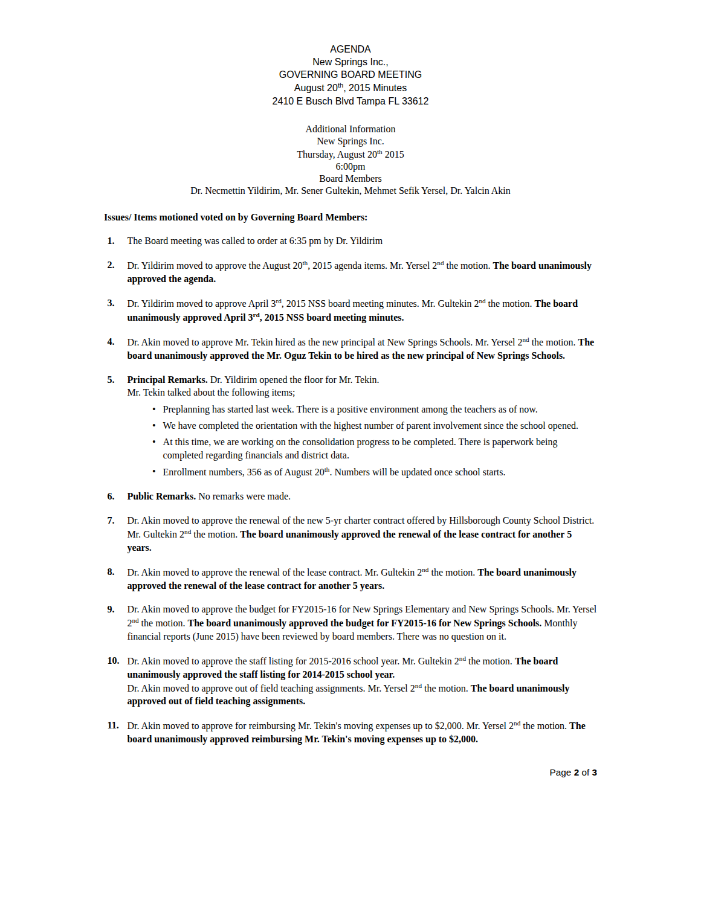AGENDA
New Springs Inc.,
GOVERNING BOARD MEETING
August 20th, 2015 Minutes
2410 E Busch Blvd Tampa FL 33612
Additional Information
New Springs Inc.
Thursday, August 20th 2015
6:00pm
Board Members
Dr. Necmettin Yildirim, Mr. Sener Gultekin, Mehmet Sefik Yersel, Dr. Yalcin Akin
Issues/ Items motioned voted on by Governing Board Members:
The Board meeting was called to order at 6:35 pm by Dr. Yildirim
Dr. Yildirim moved to approve the August 20th, 2015 agenda items. Mr. Yersel 2nd the motion. The board unanimously approved the agenda.
Dr. Yildirim moved to approve April 3rd, 2015 NSS board meeting minutes. Mr. Gultekin 2nd the motion. The board unanimously approved April 3rd, 2015 NSS board meeting minutes.
Dr. Akin moved to approve Mr. Tekin hired as the new principal at New Springs Schools. Mr. Yersel 2nd the motion. The board unanimously approved the Mr. Oguz Tekin to be hired as the new principal of New Springs Schools.
Principal Remarks. Dr. Yildirim opened the floor for Mr. Tekin.
Mr. Tekin talked about the following items;
Preplanning has started last week. There is a positive environment among the teachers as of now.
We have completed the orientation with the highest number of parent involvement since the school opened.
At this time, we are working on the consolidation progress to be completed. There is paperwork being completed regarding financials and district data.
Enrollment numbers, 356 as of August 20th. Numbers will be updated once school starts.
Public Remarks. No remarks were made.
Dr. Akin moved to approve the renewal of the new 5-yr charter contract offered by Hillsborough County School District. Mr. Gultekin 2nd the motion. The board unanimously approved the renewal of the lease contract for another 5 years.
Dr. Akin moved to approve the renewal of the lease contract. Mr. Gultekin 2nd the motion. The board unanimously approved the renewal of the lease contract for another 5 years.
Dr. Akin moved to approve the budget for FY2015-16 for New Springs Elementary and New Springs Schools. Mr. Yersel 2nd the motion. The board unanimously approved the budget for FY2015-16 for New Springs Schools. Monthly financial reports (June 2015) have been reviewed by board members. There was no question on it.
Dr. Akin moved to approve the staff listing for 2015-2016 school year. Mr. Gultekin 2nd the motion. The board unanimously approved the staff listing for 2014-2015 school year.
Dr. Akin moved to approve out of field teaching assignments. Mr. Yersel 2nd the motion. The board unanimously approved out of field teaching assignments.
Dr. Akin moved to approve for reimbursing Mr. Tekin's moving expenses up to $2,000. Mr. Yersel 2nd the motion. The board unanimously approved reimbursing Mr. Tekin's moving expenses up to $2,000.
Page 2 of 3